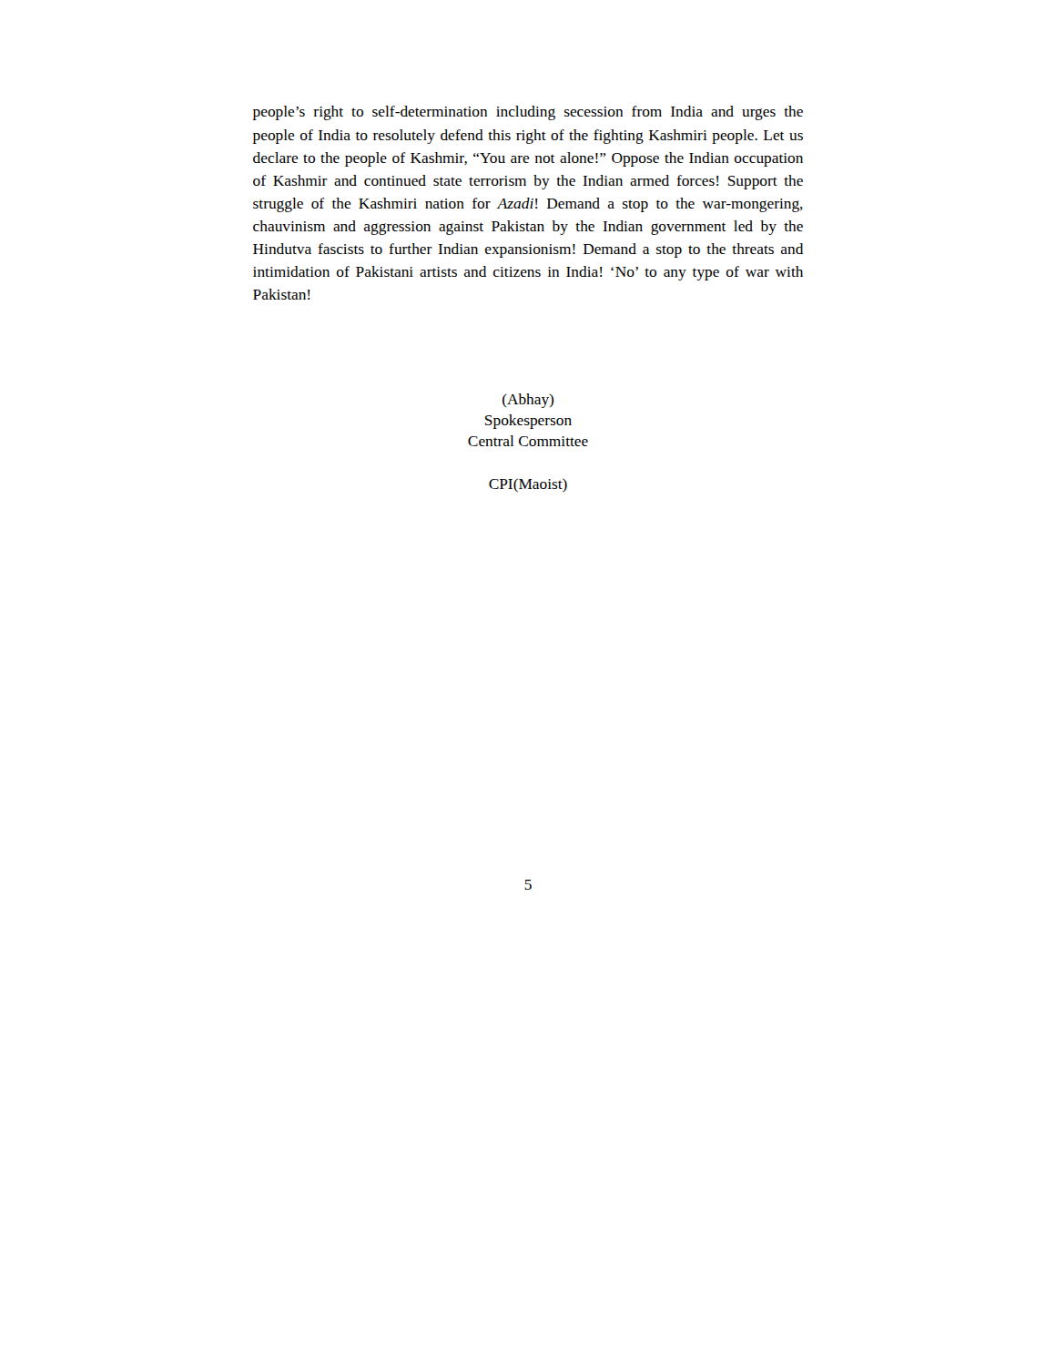people’s right to self-determination including secession from India and urges the people of India to resolutely defend this right of the fighting Kashmiri people. Let us declare to the people of Kashmir, “You are not alone!” Oppose the Indian occupation of Kashmir and continued state terrorism by the Indian armed forces! Support the struggle of the Kashmiri nation for Azadi! Demand a stop to the war-mongering, chauvinism and aggression against Pakistan by the Indian government led by the Hindutva fascists to further Indian expansionism! Demand a stop to the threats and intimidation of Pakistani artists and citizens in India! ‘No’ to any type of war with Pakistan!
(Abhay)
Spokesperson
Central Committee
CPI(Maoist)
5